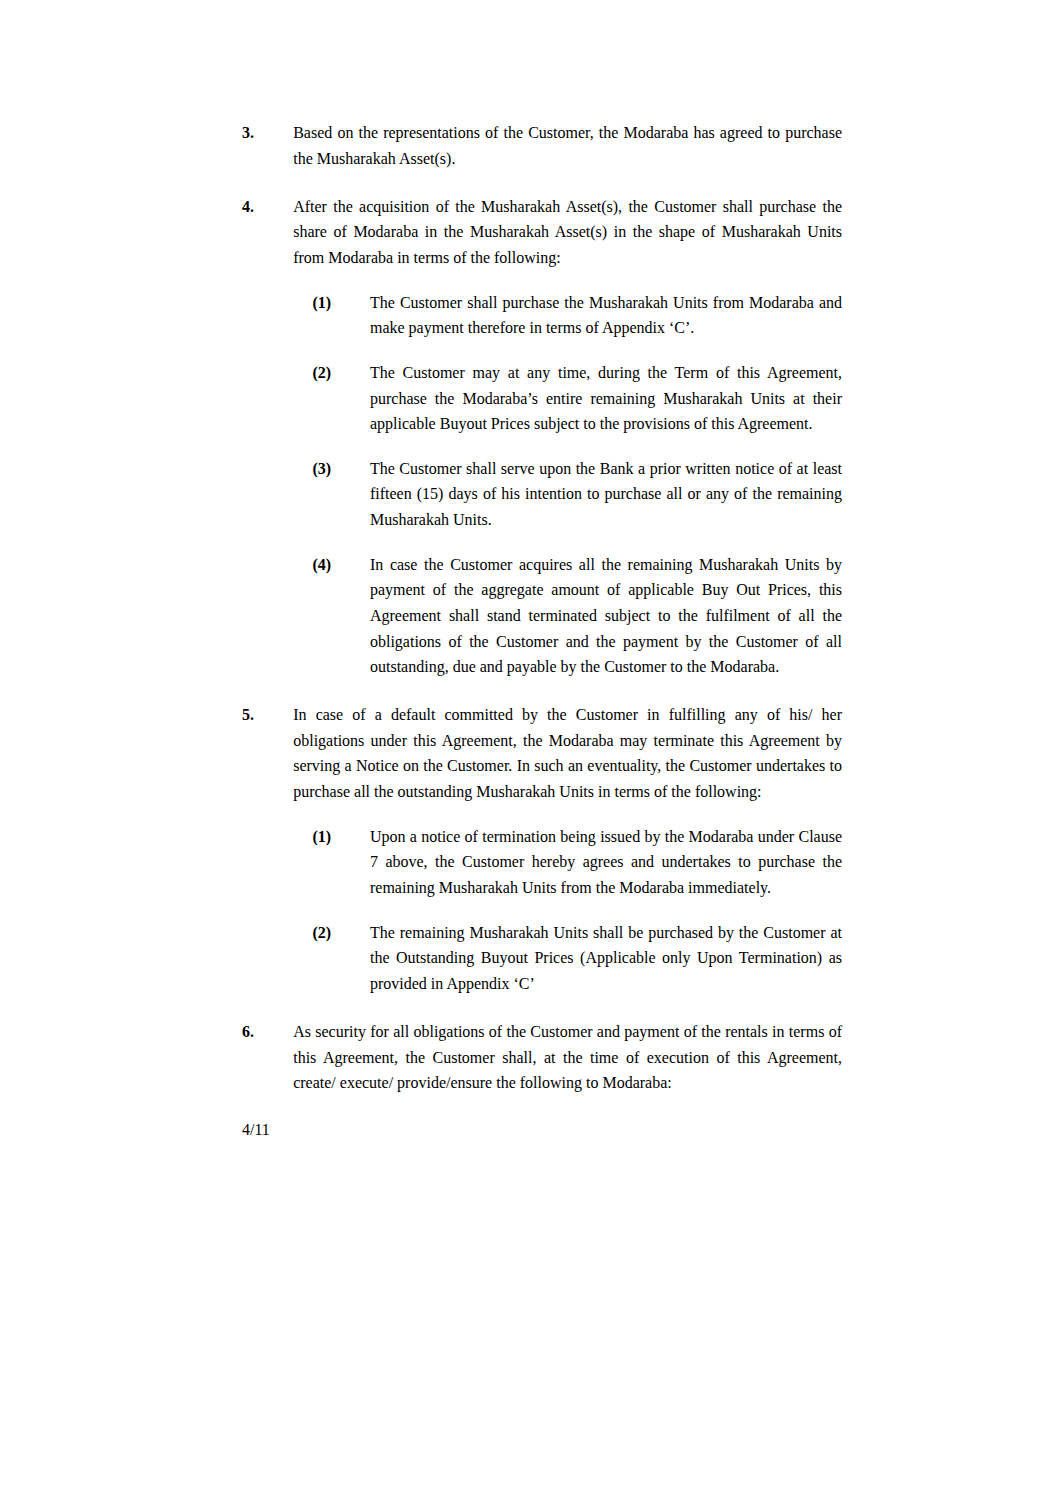3.
Based on the representations of the Customer, the Modaraba has agreed to purchase the Musharakah Asset(s).
4.
After the acquisition of the Musharakah Asset(s), the Customer shall purchase the share of Modaraba in the Musharakah Asset(s) in the shape of Musharakah Units from Modaraba in terms of the following:
(1)
The Customer shall purchase the Musharakah Units from Modaraba and make payment therefore in terms of Appendix ‘C’.
(2)
The Customer may at any time, during the Term of this Agreement, purchase the Modaraba’s entire remaining Musharakah Units at their applicable Buyout Prices subject to the provisions of this Agreement.
(3)
The Customer shall serve upon the Bank a prior written notice of at least fifteen (15) days of his intention to purchase all or any of the remaining Musharakah Units.
(4)
In case the Customer acquires all the remaining Musharakah Units by payment of the aggregate amount of applicable Buy Out Prices, this Agreement shall stand terminated subject to the fulfilment of all the obligations of the Customer and the payment by the Customer of all outstanding, due and payable by the Customer to the Modaraba.
5.
In case of a default committed by the Customer in fulfilling any of his/ her obligations under this Agreement, the Modaraba may terminate this Agreement by serving a Notice on the Customer. In such an eventuality, the Customer undertakes to purchase all the outstanding Musharakah Units in terms of the following:
(1)
Upon a notice of termination being issued by the Modaraba under Clause 7 above, the Customer hereby agrees and undertakes to purchase the remaining Musharakah Units from the Modaraba immediately.
(2)
The remaining Musharakah Units shall be purchased by the Customer at the Outstanding Buyout Prices (Applicable only Upon Termination) as provided in Appendix ‘C’
6.
As security for all obligations of the Customer and payment of the rentals in terms of this Agreement, the Customer shall, at the time of execution of this Agreement, create/ execute/ provide/ensure the following to Modaraba:
4/11